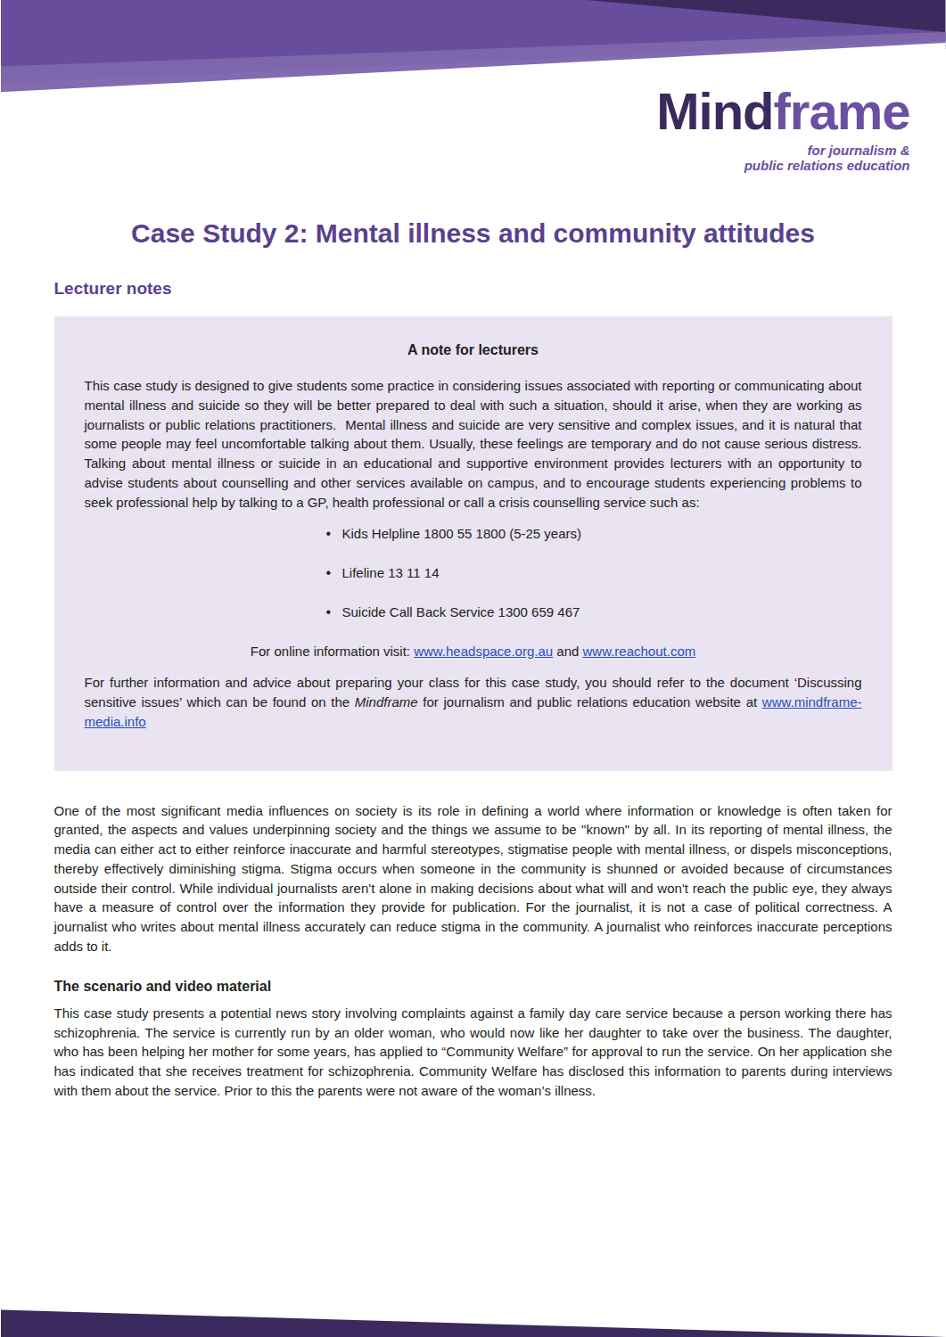Mindframe
for journalism &
public relations education
Case Study 2: Mental illness and community attitudes
Lecturer notes
A note for lecturers
This case study is designed to give students some practice in considering issues associated with reporting or communicating about mental illness and suicide so they will be better prepared to deal with such a situation, should it arise, when they are working as journalists or public relations practitioners. Mental illness and suicide are very sensitive and complex issues, and it is natural that some people may feel uncomfortable talking about them. Usually, these feelings are temporary and do not cause serious distress. Talking about mental illness or suicide in an educational and supportive environment provides lecturers with an opportunity to advise students about counselling and other services available on campus, and to encourage students experiencing problems to seek professional help by talking to a GP, health professional or call a crisis counselling service such as:
Kids Helpline 1800 55 1800 (5-25 years)
Lifeline 13 11 14
Suicide Call Back Service 1300 659 467
For online information visit: www.headspace.org.au and www.reachout.com
For further information and advice about preparing your class for this case study, you should refer to the document ‘Discussing sensitive issues’ which can be found on the Mindframe for journalism and public relations education website at www.mindframe-media.info
One of the most significant media influences on society is its role in defining a world where information or knowledge is often taken for granted, the aspects and values underpinning society and the things we assume to be "known" by all. In its reporting of mental illness, the media can either act to either reinforce inaccurate and harmful stereotypes, stigmatise people with mental illness, or dispels misconceptions, thereby effectively diminishing stigma. Stigma occurs when someone in the community is shunned or avoided because of circumstances outside their control. While individual journalists aren't alone in making decisions about what will and won't reach the public eye, they always have a measure of control over the information they provide for publication. For the journalist, it is not a case of political correctness. A journalist who writes about mental illness accurately can reduce stigma in the community. A journalist who reinforces inaccurate perceptions adds to it.
The scenario and video material
This case study presents a potential news story involving complaints against a family day care service because a person working there has schizophrenia. The service is currently run by an older woman, who would now like her daughter to take over the business. The daughter, who has been helping her mother for some years, has applied to “Community Welfare” for approval to run the service. On her application she has indicated that she receives treatment for schizophrenia. Community Welfare has disclosed this information to parents during interviews with them about the service. Prior to this the parents were not aware of the woman’s illness.